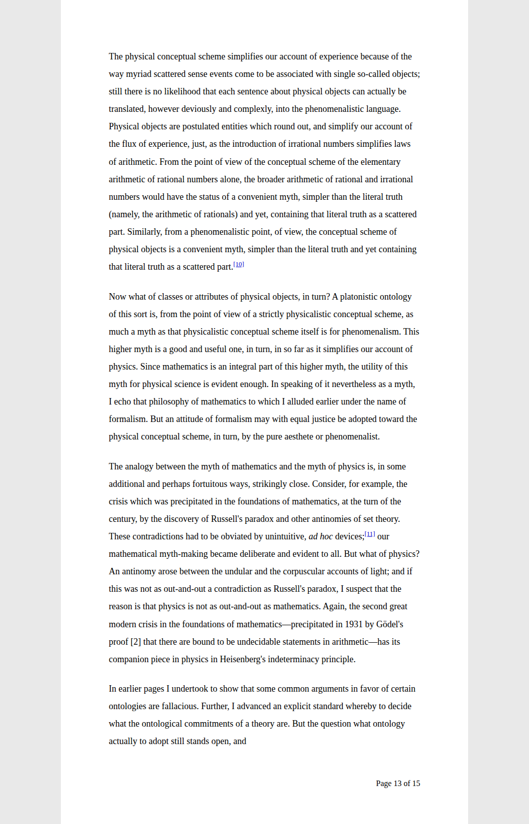The physical conceptual scheme simplifies our account of experience because of the way myriad scattered sense events come to be associated with single so-called objects; still there is no likelihood that each sentence about physical objects can actually be translated, however deviously and complexly, into the phenomenalistic language. Physical objects are postulated entities which round out, and simplify our account of the flux of experience, just, as the introduction of irrational numbers simplifies laws of arithmetic. From the point of view of the conceptual scheme of the elementary arithmetic of rational numbers alone, the broader arithmetic of rational and irrational numbers would have the status of a convenient myth, simpler than the literal truth (namely, the arithmetic of rationals) and yet, containing that literal truth as a scattered part. Similarly, from a phenomenalistic point, of view, the conceptual scheme of physical objects is a convenient myth, simpler than the literal truth and yet containing that literal truth as a scattered part.[10]
Now what of classes or attributes of physical objects, in turn? A platonistic ontology of this sort is, from the point of view of a strictly physicalistic conceptual scheme, as much a myth as that physicalistic conceptual scheme itself is for phenomenalism. This higher myth is a good and useful one, in turn, in so far as it simplifies our account of physics. Since mathematics is an integral part of this higher myth, the utility of this myth for physical science is evident enough. In speaking of it nevertheless as a myth, I echo that philosophy of mathematics to which I alluded earlier under the name of formalism. But an attitude of formalism may with equal justice be adopted toward the physical conceptual scheme, in turn, by the pure aesthete or phenomenalist.
The analogy between the myth of mathematics and the myth of physics is, in some additional and perhaps fortuitous ways, strikingly close. Consider, for example, the crisis which was precipitated in the foundations of mathematics, at the turn of the century, by the discovery of Russell's paradox and other antinomies of set theory. These contradictions had to be obviated by unintuitive, ad hoc devices;[11] our mathematical myth-making became deliberate and evident to all. But what of physics? An antinomy arose between the undular and the corpuscular accounts of light; and if this was not as out-and-out a contradiction as Russell's paradox, I suspect that the reason is that physics is not as out-and-out as mathematics. Again, the second great modern crisis in the foundations of mathematics—precipitated in 1931 by Gödel's proof [2] that there are bound to be undecidable statements in arithmetic—has its companion piece in physics in Heisenberg's indeterminacy principle.
In earlier pages I undertook to show that some common arguments in favor of certain ontologies are fallacious. Further, I advanced an explicit standard whereby to decide what the ontological commitments of a theory are. But the question what ontology actually to adopt still stands open, and
Page 13 of 15